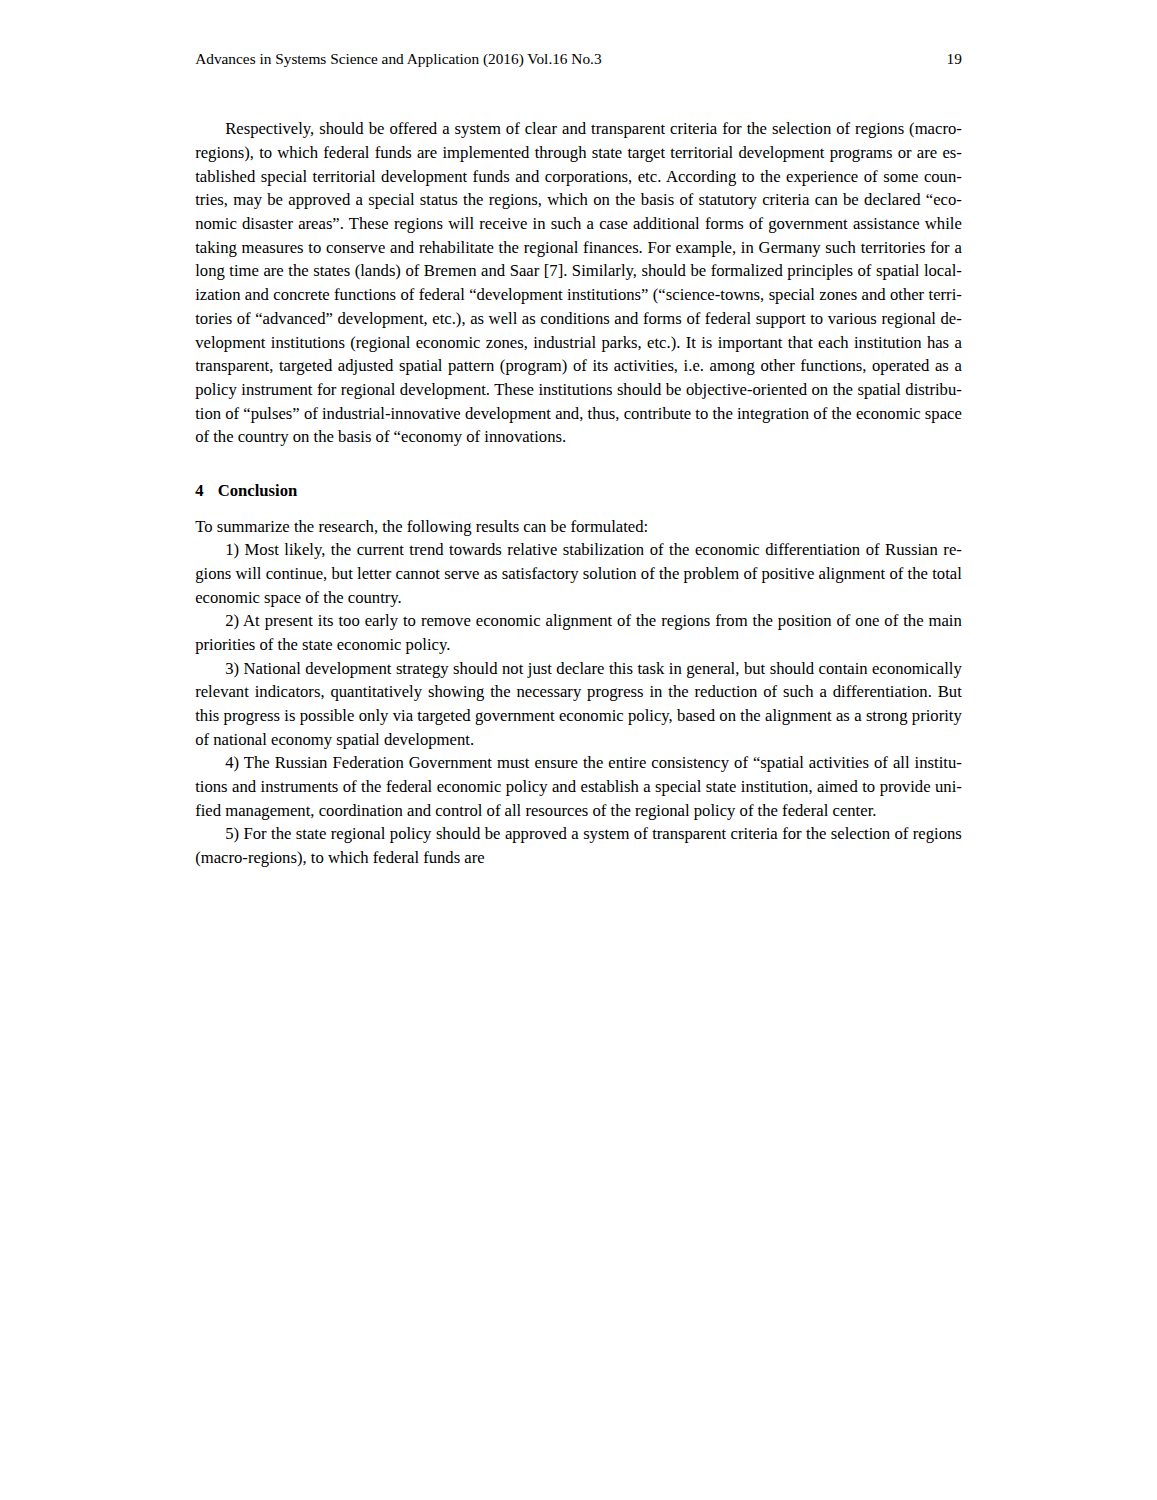Advances in Systems Science and Application (2016) Vol.16 No.3 19
Respectively, should be offered a system of clear and transparent criteria for the selection of regions (macro-regions), to which federal funds are implemented through state target territorial development programs or are established special territorial development funds and corporations, etc. According to the experience of some countries, may be approved a special status the regions, which on the basis of statutory criteria can be declared “economic disaster areas”. These regions will receive in such a case additional forms of government assistance while taking measures to conserve and rehabilitate the regional finances. For example, in Germany such territories for a long time are the states (lands) of Bremen and Saar [7]. Similarly, should be formalized principles of spatial localization and concrete functions of federal “development institutions” (“science-towns, special zones and other territories of “advanced” development, etc.), as well as conditions and forms of federal support to various regional development institutions (regional economic zones, industrial parks, etc.). It is important that each institution has a transparent, targeted adjusted spatial pattern (program) of its activities, i.e. among other functions, operated as a policy instrument for regional development. These institutions should be objective-oriented on the spatial distribution of “pulses” of industrial-innovative development and, thus, contribute to the integration of the economic space of the country on the basis of “economy of innovations.
4 Conclusion
To summarize the research, the following results can be formulated:
1) Most likely, the current trend towards relative stabilization of the economic differentiation of Russian regions will continue, but letter cannot serve as satisfactory solution of the problem of positive alignment of the total economic space of the country.
2) At present its too early to remove economic alignment of the regions from the position of one of the main priorities of the state economic policy.
3) National development strategy should not just declare this task in general, but should contain economically relevant indicators, quantitatively showing the necessary progress in the reduction of such a differentiation. But this progress is possible only via targeted government economic policy, based on the alignment as a strong priority of national economy spatial development.
4) The Russian Federation Government must ensure the entire consistency of “spatial activities of all institutions and instruments of the federal economic policy and establish a special state institution, aimed to provide unified management, coordination and control of all resources of the regional policy of the federal center.
5) For the state regional policy should be approved a system of transparent criteria for the selection of regions (macro-regions), to which federal funds are